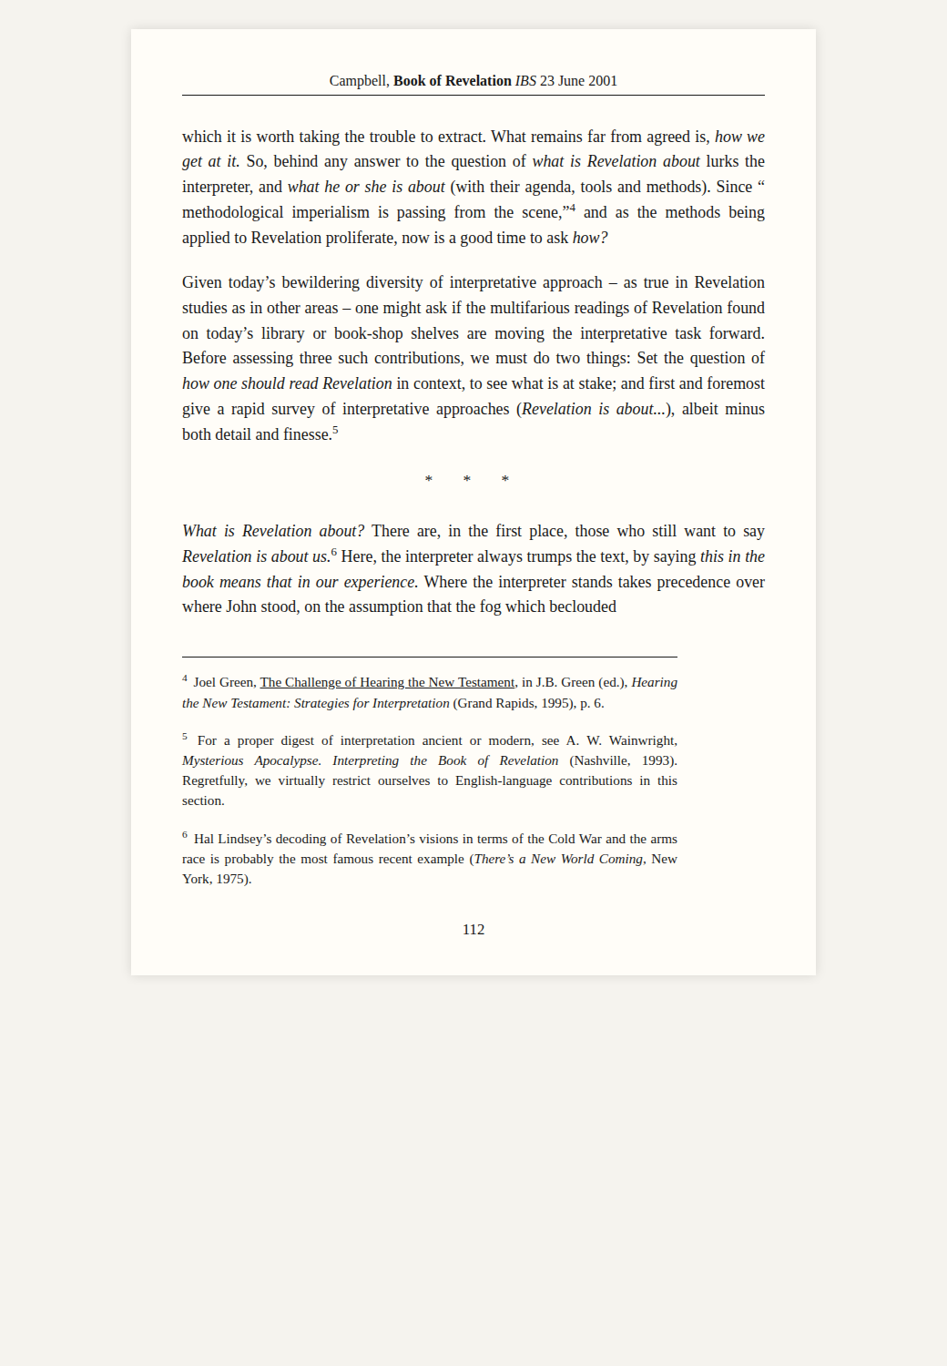Campbell, Book of Revelation IBS 23 June 2001
which it is worth taking the trouble to extract. What remains far from agreed is, how we get at it. So, behind any answer to the question of what is Revelation about lurks the interpreter, and what he or she is about (with their agenda, tools and methods). Since “ methodological imperialism is passing from the scene,”4 and as the methods being applied to Revelation proliferate, now is a good time to ask how?
Given today’s bewildering diversity of interpretative approach – as true in Revelation studies as in other areas – one might ask if the multifarious readings of Revelation found on today’s library or book-shop shelves are moving the interpretative task forward. Before assessing three such contributions, we must do two things: Set the question of how one should read Revelation in context, to see what is at stake; and first and foremost give a rapid survey of interpretative approaches (Revelation is about...), albeit minus both detail and finesse.5
* * *
What is Revelation about? There are, in the first place, those who still want to say Revelation is about us.6 Here, the interpreter always trumps the text, by saying this in the book means that in our experience. Where the interpreter stands takes precedence over where John stood, on the assumption that the fog which beclouded
4 Joel Green, The Challenge of Hearing the New Testament, in J.B. Green (ed.), Hearing the New Testament: Strategies for Interpretation (Grand Rapids, 1995), p. 6.
5 For a proper digest of interpretation ancient or modern, see A. W. Wainwright, Mysterious Apocalypse. Interpreting the Book of Revelation (Nashville, 1993). Regretfully, we virtually restrict ourselves to English-language contributions in this section.
6 Hal Lindsey’s decoding of Revelation’s visions in terms of the Cold War and the arms race is probably the most famous recent example (There’s a New World Coming, New York, 1975).
112